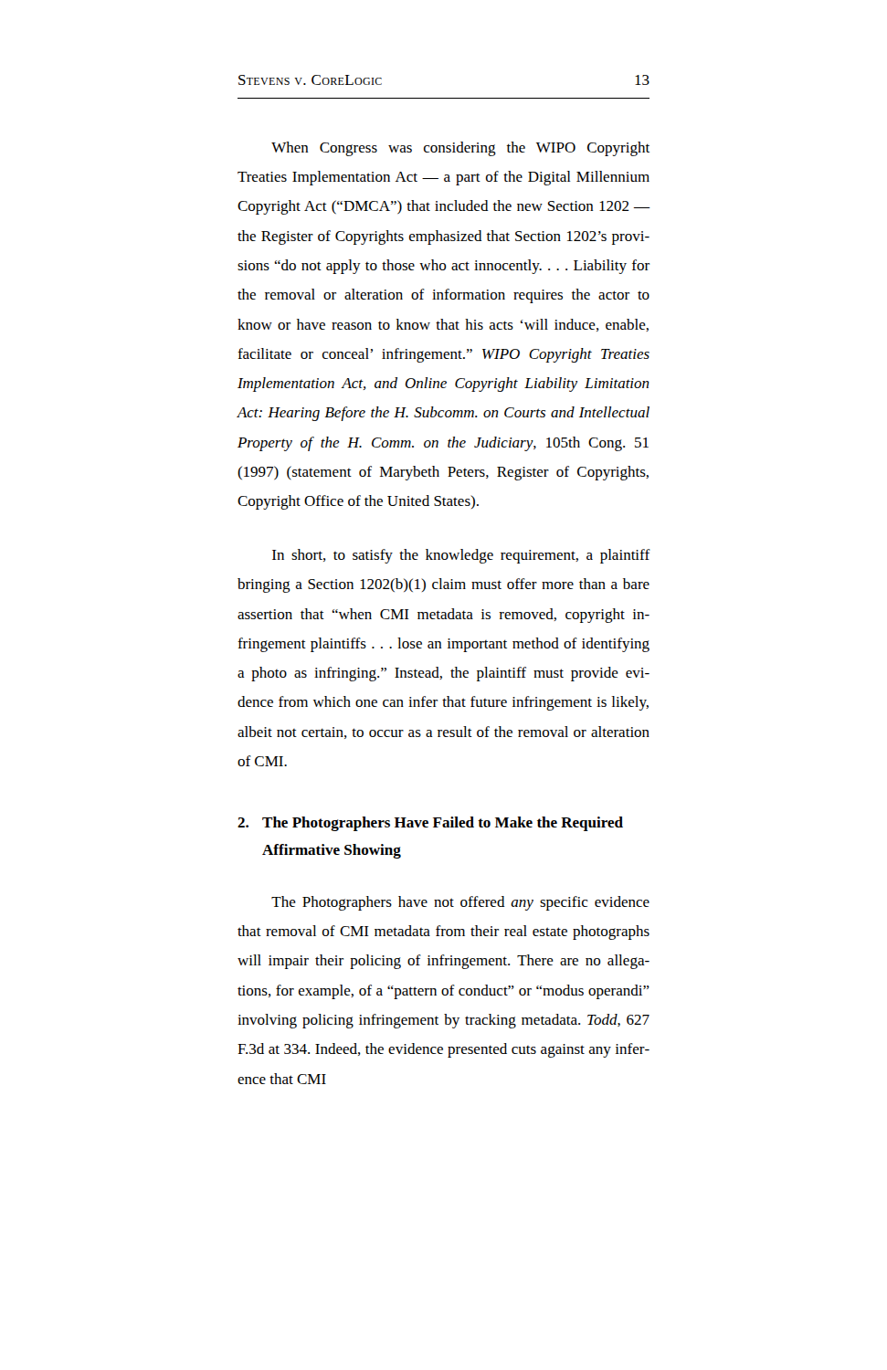Stevens v. CoreLogic 13
When Congress was considering the WIPO Copyright Treaties Implementation Act — a part of the Digital Millennium Copyright Act (“DMCA”) that included the new Section 1202 — the Register of Copyrights emphasized that Section 1202’s provisions “do not apply to those who act innocently. . . . Liability for the removal or alteration of information requires the actor to know or have reason to know that his acts ‘will induce, enable, facilitate or conceal’ infringement.” WIPO Copyright Treaties Implementation Act, and Online Copyright Liability Limitation Act: Hearing Before the H. Subcomm. on Courts and Intellectual Property of the H. Comm. on the Judiciary, 105th Cong. 51 (1997) (statement of Marybeth Peters, Register of Copyrights, Copyright Office of the United States).
In short, to satisfy the knowledge requirement, a plaintiff bringing a Section 1202(b)(1) claim must offer more than a bare assertion that “when CMI metadata is removed, copyright infringement plaintiffs . . . lose an important method of identifying a photo as infringing.” Instead, the plaintiff must provide evidence from which one can infer that future infringement is likely, albeit not certain, to occur as a result of the removal or alteration of CMI.
2. The Photographers Have Failed to Make the Required Affirmative Showing
The Photographers have not offered any specific evidence that removal of CMI metadata from their real estate photographs will impair their policing of infringement. There are no allegations, for example, of a “pattern of conduct” or “modus operandi” involving policing infringement by tracking metadata. Todd, 627 F.3d at 334. Indeed, the evidence presented cuts against any inference that CMI